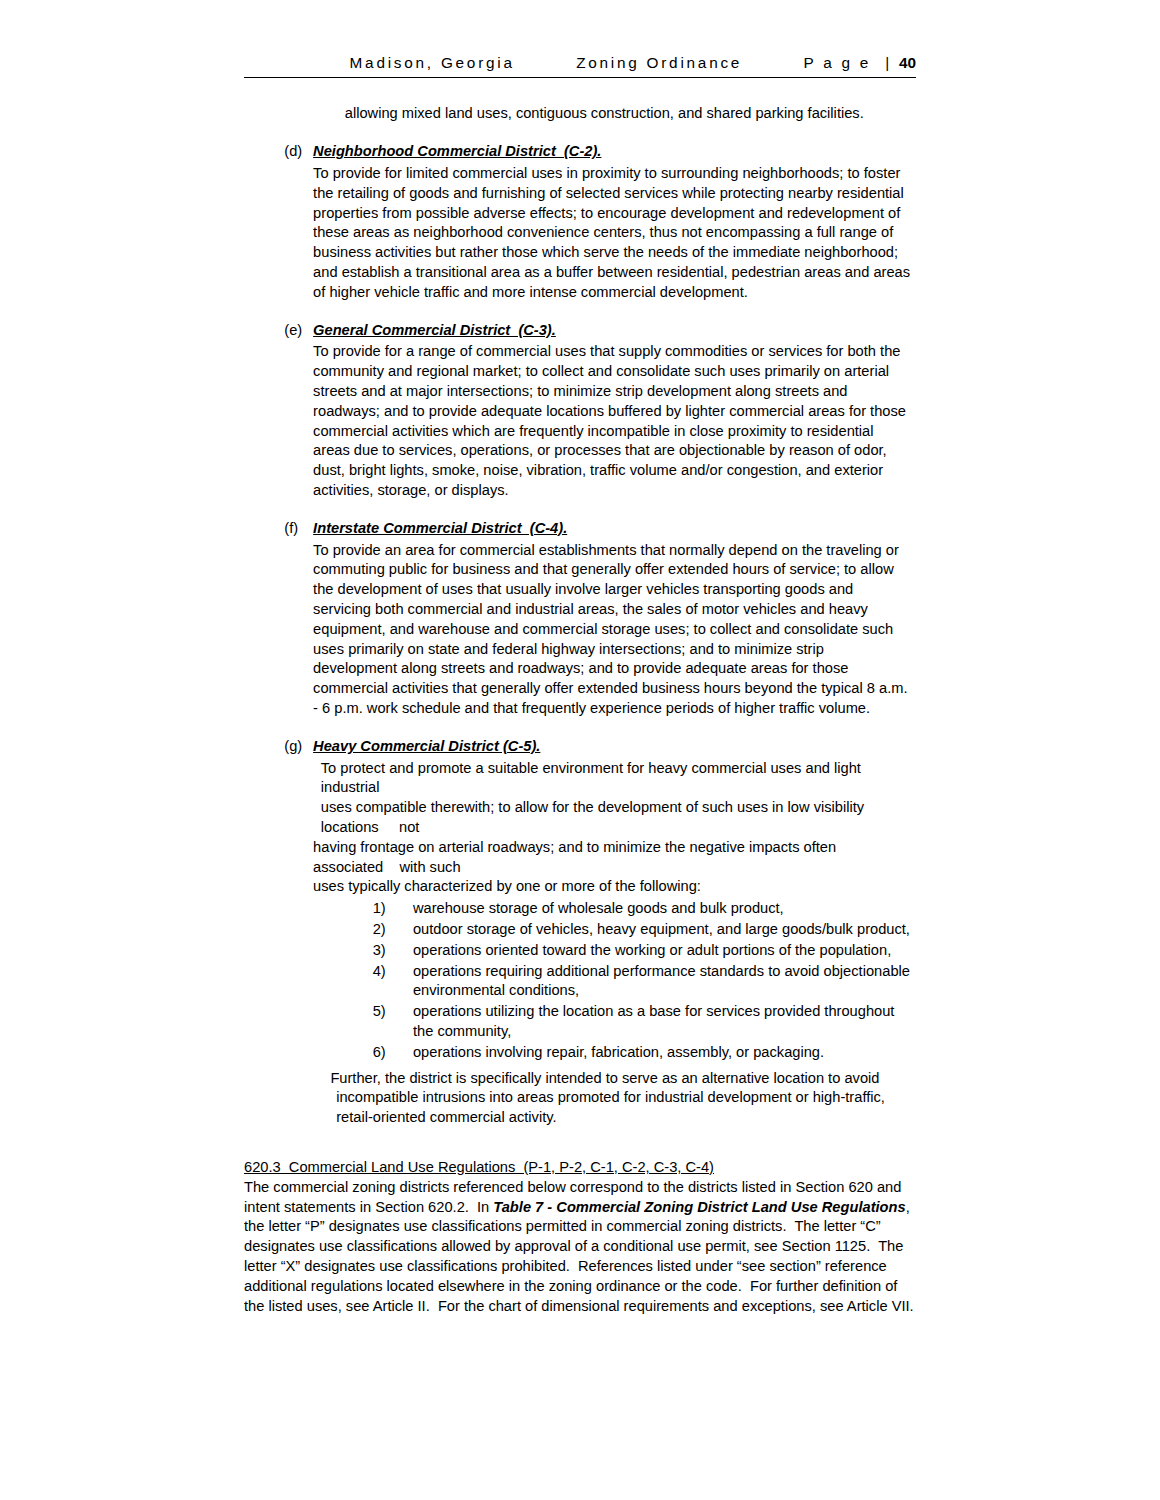Madison, Georgia Zoning Ordinance P a g e | 40
allowing mixed land uses, contiguous construction, and shared parking facilities.
(d)
Neighborhood Commercial District (C-2).
To provide for limited commercial uses in proximity to surrounding neighborhoods; to foster the retailing of goods and furnishing of selected services while protecting nearby residential properties from possible adverse effects; to encourage development and redevelopment of these areas as neighborhood convenience centers, thus not encompassing a full range of business activities but rather those which serve the needs of the immediate neighborhood; and establish a transitional area as a buffer between residential, pedestrian areas and areas of higher vehicle traffic and more intense commercial development.
(e)
General Commercial District (C-3).
To provide for a range of commercial uses that supply commodities or services for both the community and regional market; to collect and consolidate such uses primarily on arterial streets and at major intersections; to minimize strip development along streets and roadways; and to provide adequate locations buffered by lighter commercial areas for those commercial activities which are frequently incompatible in close proximity to residential areas due to services, operations, or processes that are objectionable by reason of odor, dust, bright lights, smoke, noise, vibration, traffic volume and/or congestion, and exterior activities, storage, or displays.
(f)
Interstate Commercial District (C-4).
To provide an area for commercial establishments that normally depend on the traveling or commuting public for business and that generally offer extended hours of service; to allow the development of uses that usually involve larger vehicles transporting goods and servicing both commercial and industrial areas, the sales of motor vehicles and heavy equipment, and warehouse and commercial storage uses; to collect and consolidate such uses primarily on state and federal highway intersections; and to minimize strip development along streets and roadways; and to provide adequate areas for those commercial activities that generally offer extended business hours beyond the typical 8 a.m. - 6 p.m. work schedule and that frequently experience periods of higher traffic volume.
(g)
Heavy Commercial District (C-5).
To protect and promote a suitable environment for heavy commercial uses and light industrial uses compatible therewith; to allow for the development of such uses in low visibility locations not having frontage on arterial roadways; and to minimize the negative impacts often associated with such uses typically characterized by one or more of the following:
1) warehouse storage of wholesale goods and bulk product,
2) outdoor storage of vehicles, heavy equipment, and large goods/bulk product,
3) operations oriented toward the working or adult portions of the population,
4) operations requiring additional performance standards to avoid objectionable environmental conditions,
5) operations utilizing the location as a base for services provided throughout the community,
6) operations involving repair, fabrication, assembly, or packaging.
Further, the district is specifically intended to serve as an alternative location to avoid incompatible intrusions into areas promoted for industrial development or high-traffic, retail-oriented commercial activity.
620.3 Commercial Land Use Regulations (P-1, P-2, C-1, C-2, C-3, C-4)
The commercial zoning districts referenced below correspond to the districts listed in Section 620 and intent statements in Section 620.2. In Table 7 - Commercial Zoning District Land Use Regulations, the letter “P” designates use classifications permitted in commercial zoning districts. The letter “C” designates use classifications allowed by approval of a conditional use permit, see Section 1125. The letter “X” designates use classifications prohibited. References listed under “see section” reference additional regulations located elsewhere in the zoning ordinance or the code. For further definition of the listed uses, see Article II. For the chart of dimensional requirements and exceptions, see Article VII.